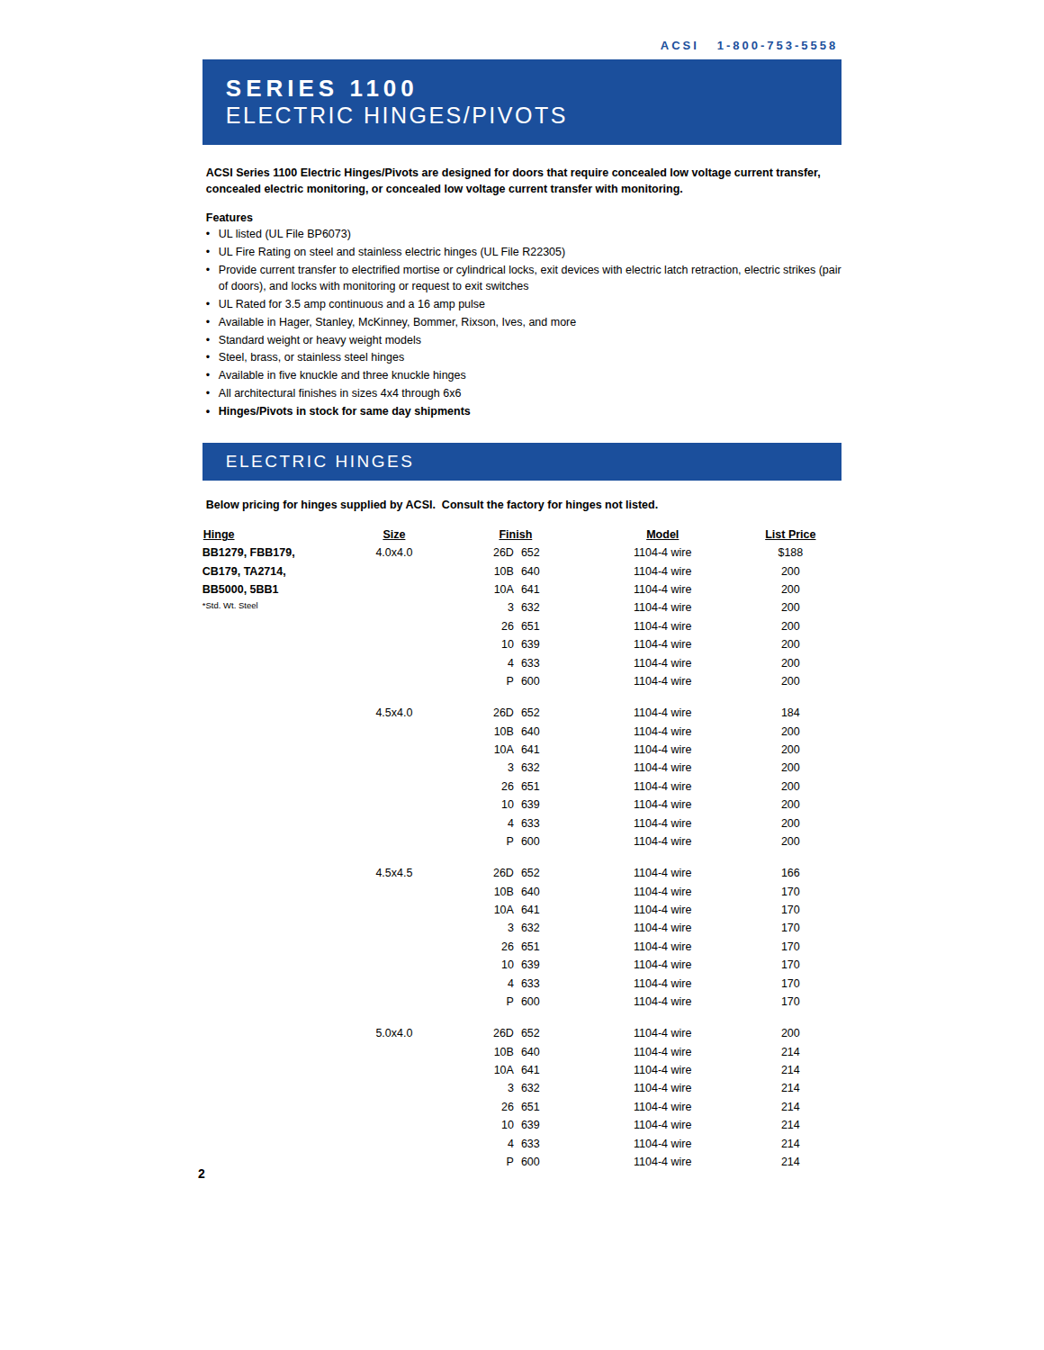ACSI 1-800-753-5558
SERIES 1100
ELECTRIC HINGES/PIVOTS
ACSI Series 1100 Electric Hinges/Pivots are designed for doors that require concealed low voltage current transfer, concealed electric monitoring, or concealed low voltage current transfer with monitoring.
Features
UL listed (UL File BP6073)
UL Fire Rating on steel and stainless electric hinges (UL File R22305)
Provide current transfer to electrified mortise or cylindrical locks, exit devices with electric latch retraction, electric strikes (pair of doors), and locks with monitoring or request to exit switches
UL Rated for 3.5 amp continuous and a 16 amp pulse
Available in Hager, Stanley, McKinney, Bommer, Rixson, Ives, and more
Standard weight or heavy weight models
Steel, brass, or stainless steel hinges
Available in five knuckle and three knuckle hinges
All architectural finishes in sizes 4x4 through 6x6
Hinges/Pivots in stock for same day shipments
ELECTRIC HINGES
Below pricing for hinges supplied by ACSI. Consult the factory for hinges not listed.
| Hinge | Size | Finish | Model | List Price |
| --- | --- | --- | --- | --- |
| BB1279, FBB179, | 4.0x4.0 | 26D 652 | 1104-4 wire | $188 |
| CB179, TA2714, | | 10B 640 | 1104-4 wire | 200 |
| BB5000, 5BB1 | | 10A 641 | 1104-4 wire | 200 |
| *Std. Wt. Steel | | 3 632 | 1104-4 wire | 200 |
| | | 26 651 | 1104-4 wire | 200 |
| | | 10 639 | 1104-4 wire | 200 |
| | | 4 633 | 1104-4 wire | 200 |
| | | P 600 | 1104-4 wire | 200 |
| | 4.5x4.0 | 26D 652 | 1104-4 wire | 184 |
| | | 10B 640 | 1104-4 wire | 200 |
| | | 10A 641 | 1104-4 wire | 200 |
| | | 3 632 | 1104-4 wire | 200 |
| | | 26 651 | 1104-4 wire | 200 |
| | | 10 639 | 1104-4 wire | 200 |
| | | 4 633 | 1104-4 wire | 200 |
| | | P 600 | 1104-4 wire | 200 |
| | 4.5x4.5 | 26D 652 | 1104-4 wire | 166 |
| | | 10B 640 | 1104-4 wire | 170 |
| | | 10A 641 | 1104-4 wire | 170 |
| | | 3 632 | 1104-4 wire | 170 |
| | | 26 651 | 1104-4 wire | 170 |
| | | 10 639 | 1104-4 wire | 170 |
| | | 4 633 | 1104-4 wire | 170 |
| | | P 600 | 1104-4 wire | 170 |
| | 5.0x4.0 | 26D 652 | 1104-4 wire | 200 |
| | | 10B 640 | 1104-4 wire | 214 |
| | | 10A 641 | 1104-4 wire | 214 |
| | | 3 632 | 1104-4 wire | 214 |
| | | 26 651 | 1104-4 wire | 214 |
| | | 10 639 | 1104-4 wire | 214 |
| | | 4 633 | 1104-4 wire | 214 |
| | | P 600 | 1104-4 wire | 214 |
2